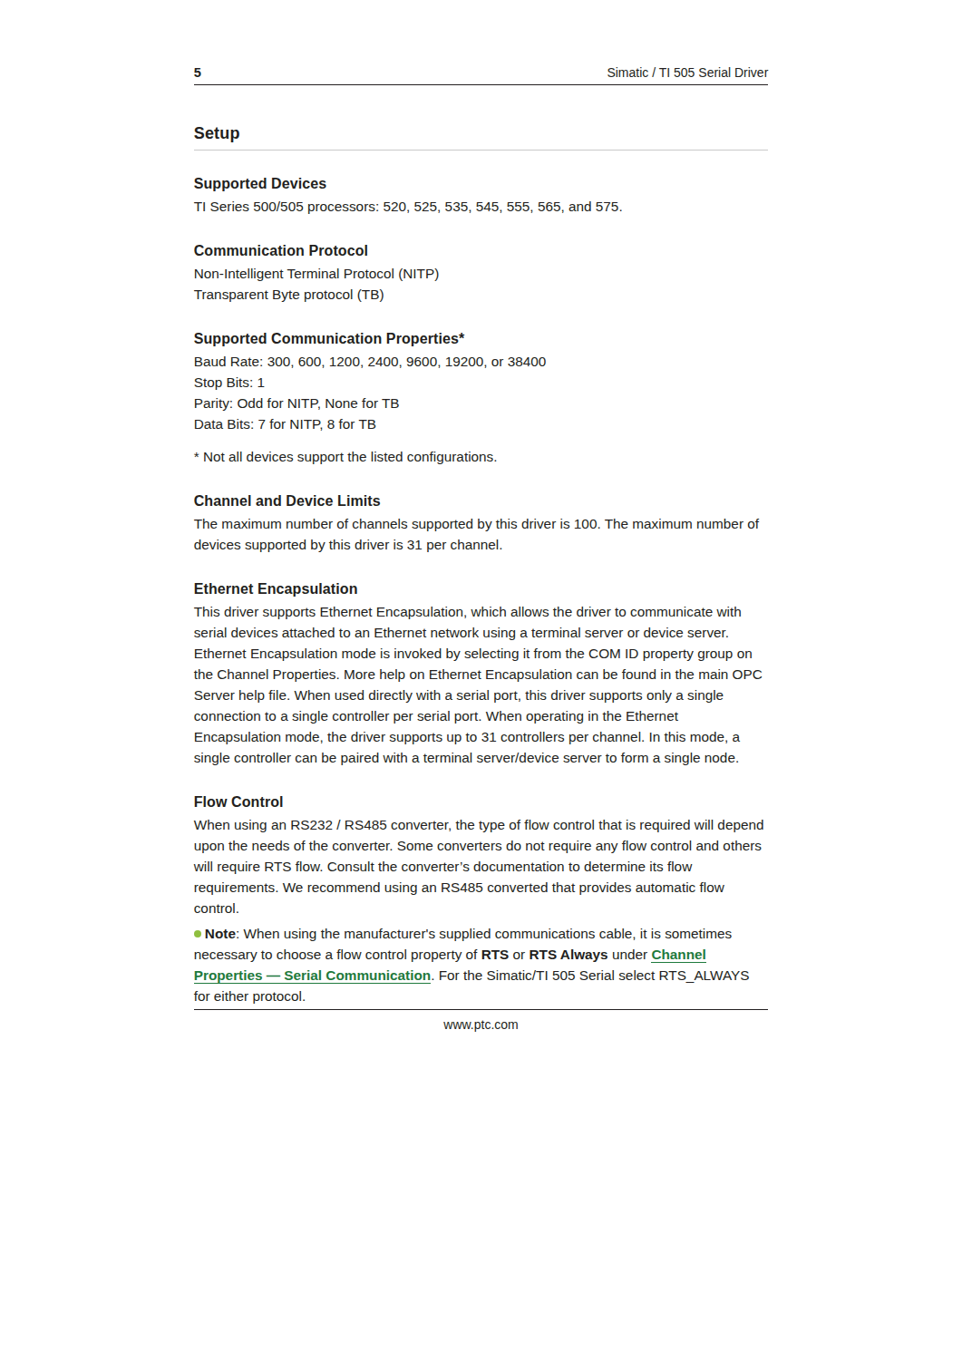5 Simatic / TI 505 Serial Driver
Setup
Supported Devices
TI Series 500/505 processors: 520, 525, 535, 545, 555, 565, and 575.
Communication Protocol
Non-Intelligent Terminal Protocol (NITP)
Transparent Byte protocol (TB)
Supported Communication Properties*
Baud Rate: 300, 600, 1200, 2400, 9600, 19200, or 38400
Stop Bits: 1
Parity: Odd for NITP, None for TB
Data Bits: 7 for NITP, 8 for TB
* Not all devices support the listed configurations.
Channel and Device Limits
The maximum number of channels supported by this driver is 100. The maximum number of devices supported by this driver is 31 per channel.
Ethernet Encapsulation
This driver supports Ethernet Encapsulation, which allows the driver to communicate with serial devices attached to an Ethernet network using a terminal server or device server. Ethernet Encapsulation mode is invoked by selecting it from the COM ID property group on the Channel Properties. More help on Ethernet Encapsulation can be found in the main OPC Server help file. When used directly with a serial port, this driver supports only a single connection to a single controller per serial port. When operating in the Ethernet Encapsulation mode, the driver supports up to 31 controllers per channel. In this mode, a single controller can be paired with a terminal server/device server to form a single node.
Flow Control
When using an RS232 / RS485 converter, the type of flow control that is required will depend upon the needs of the converter. Some converters do not require any flow control and others will require RTS flow. Consult the converter’s documentation to determine its flow requirements. We recommend using an RS485 converted that provides automatic flow control.
Note: When using the manufacturer's supplied communications cable, it is sometimes necessary to choose a flow control property of RTS or RTS Always under Channel Properties — Serial Communication. For the Simatic/TI 505 Serial select RTS_ALWAYS for either protocol.
www.ptc.com